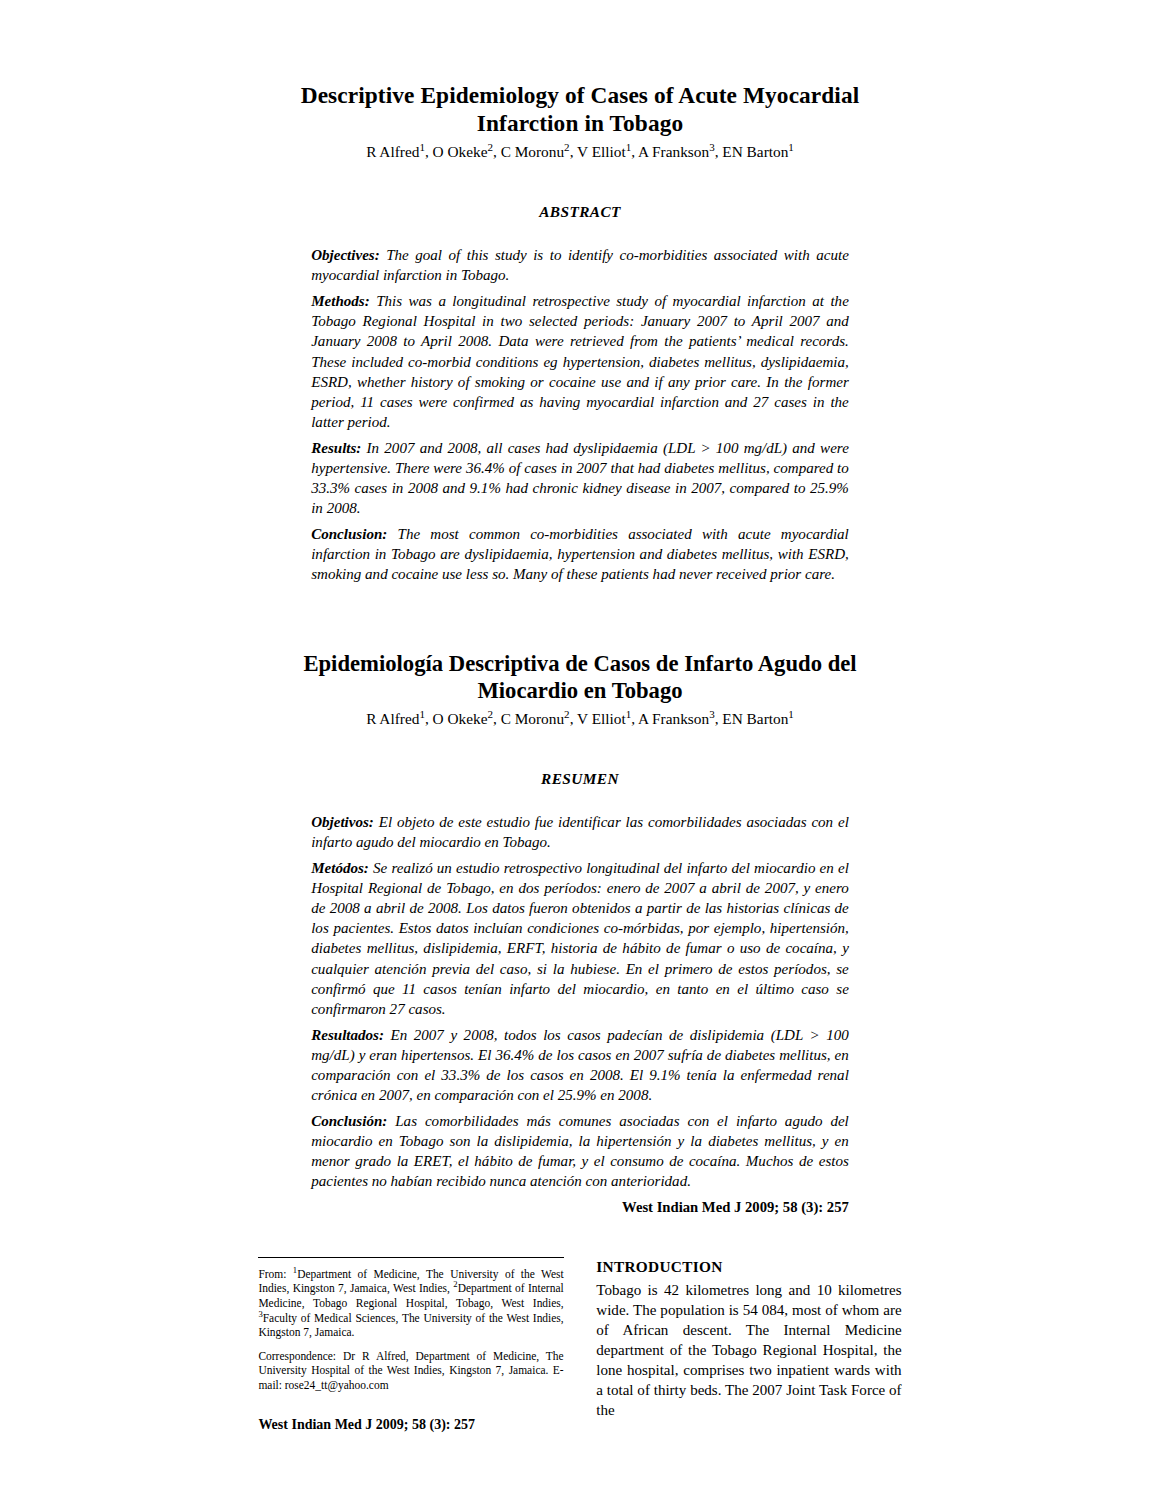Descriptive Epidemiology of Cases of Acute Myocardial Infarction in Tobago
R Alfred1, O Okeke2, C Moronu2, V Elliot1, A Frankson3, EN Barton1
ABSTRACT
Objectives: The goal of this study is to identify co-morbidities associated with acute myocardial infarction in Tobago.
Methods: This was a longitudinal retrospective study of myocardial infarction at the Tobago Regional Hospital in two selected periods: January 2007 to April 2007 and January 2008 to April 2008. Data were retrieved from the patients’ medical records. These included co-morbid conditions eg hypertension, diabetes mellitus, dyslipidaemia, ESRD, whether history of smoking or cocaine use and if any prior care. In the former period, 11 cases were confirmed as having myocardial infarction and 27 cases in the latter period.
Results: In 2007 and 2008, all cases had dyslipidaemia (LDL > 100 mg/dL) and were hypertensive. There were 36.4% of cases in 2007 that had diabetes mellitus, compared to 33.3% cases in 2008 and 9.1% had chronic kidney disease in 2007, compared to 25.9% in 2008.
Conclusion: The most common co-morbidities associated with acute myocardial infarction in Tobago are dyslipidaemia, hypertension and diabetes mellitus, with ESRD, smoking and cocaine use less so. Many of these patients had never received prior care.
Epidemiología Descriptiva de Casos de Infarto Agudo del Miocardio en Tobago
R Alfred1, O Okeke2, C Moronu2, V Elliot1, A Frankson3, EN Barton1
RESUMEN
Objetivos: El objeto de este estudio fue identificar las comorbilidades asociadas con el infarto agudo del miocardio en Tobago.
Metódos: Se realizó un estudio retrospectivo longitudinal del infarto del miocardio en el Hospital Regional de Tobago, en dos períodos: enero de 2007 a abril de 2007, y enero de 2008 a abril de 2008. Los datos fueron obtenidos a partir de las historias clínicas de los pacientes. Estos datos incluían condiciones co-mórbidas, por ejemplo, hipertensión, diabetes mellitus, dislipidemia, ERFT, historia de hábito de fumar o uso de cocaína, y cualquier atención previa del caso, si la hubiese. En el primero de estos períodos, se confirmó que 11 casos tenían infarto del miocardio, en tanto en el último caso se confirmaron 27 casos.
Resultados: En 2007 y 2008, todos los casos padecían de dislipidemia (LDL > 100 mg/dL) y eran hipertensos. El 36.4% de los casos en 2007 sufría de diabetes mellitus, en comparación con el 33.3% de los casos en 2008. El 9.1% tenía la enfermedad renal crónica en 2007, en comparación con el 25.9% en 2008.
Conclusión: Las comorbilidades más comunes asociadas con el infarto agudo del miocardio en Tobago son la dislipidemia, la hipertensión y la diabetes mellitus, y en menor grado la ERET, el hábito de fumar, y el consumo de cocaína. Muchos de estos pacientes no habían recibido nunca atención con anterioridad.
West Indian Med J 2009; 58 (3): 257
From: 1Department of Medicine, The University of the West Indies, Kingston 7, Jamaica, West Indies, 2Department of Internal Medicine, Tobago Regional Hospital, Tobago, West Indies, 3Faculty of Medical Sciences, The University of the West Indies, Kingston 7, Jamaica.
Correspondence: Dr R Alfred, Department of Medicine, The University Hospital of the West Indies, Kingston 7, Jamaica. E-mail: rose24_tt@yahoo.com
INTRODUCTION
Tobago is 42 kilometres long and 10 kilometres wide. The population is 54 084, most of whom are of African descent. The Internal Medicine department of the Tobago Regional Hospital, the lone hospital, comprises two inpatient wards with a total of thirty beds. The 2007 Joint Task Force of the
West Indian Med J 2009; 58 (3): 257